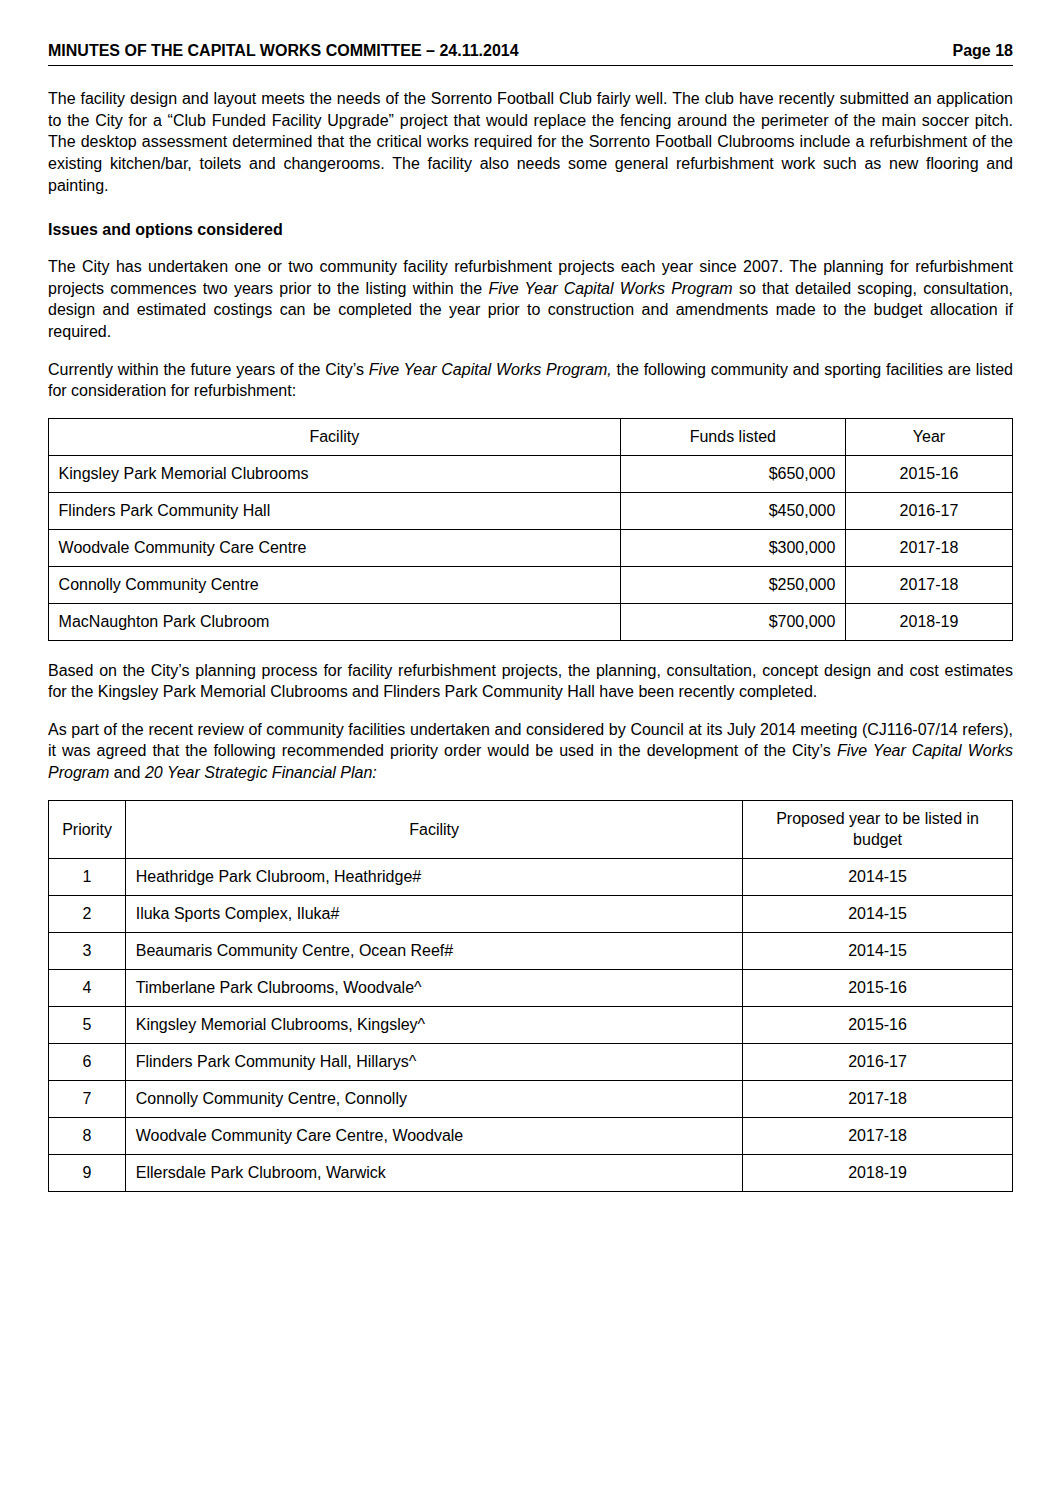Minutes of the Capital Works Committee – 24.11.2014 Page 18
The facility design and layout meets the needs of the Sorrento Football Club fairly well. The club have recently submitted an application to the City for a “Club Funded Facility Upgrade” project that would replace the fencing around the perimeter of the main soccer pitch. The desktop assessment determined that the critical works required for the Sorrento Football Clubrooms include a refurbishment of the existing kitchen/bar, toilets and changerooms. The facility also needs some general refurbishment work such as new flooring and painting.
Issues and options considered
The City has undertaken one or two community facility refurbishment projects each year since 2007. The planning for refurbishment projects commences two years prior to the listing within the Five Year Capital Works Program so that detailed scoping, consultation, design and estimated costings can be completed the year prior to construction and amendments made to the budget allocation if required.
Currently within the future years of the City’s Five Year Capital Works Program, the following community and sporting facilities are listed for consideration for refurbishment:
| Facility | Funds listed | Year |
| --- | --- | --- |
| Kingsley Park Memorial Clubrooms | $650,000 | 2015-16 |
| Flinders Park Community Hall | $450,000 | 2016-17 |
| Woodvale Community Care Centre | $300,000 | 2017-18 |
| Connolly Community Centre | $250,000 | 2017-18 |
| MacNaughton Park Clubroom | $700,000 | 2018-19 |
Based on the City’s planning process for facility refurbishment projects, the planning, consultation, concept design and cost estimates for the Kingsley Park Memorial Clubrooms and Flinders Park Community Hall have been recently completed.
As part of the recent review of community facilities undertaken and considered by Council at its July 2014 meeting (CJ116-07/14 refers), it was agreed that the following recommended priority order would be used in the development of the City’s Five Year Capital Works Program and 20 Year Strategic Financial Plan:
| Priority | Facility | Proposed year to be listed in budget |
| --- | --- | --- |
| 1 | Heathridge Park Clubroom, Heathridge# | 2014-15 |
| 2 | Iluka Sports Complex, Iluka# | 2014-15 |
| 3 | Beaumaris Community Centre, Ocean Reef# | 2014-15 |
| 4 | Timberlane Park Clubrooms, Woodvale^ | 2015-16 |
| 5 | Kingsley Memorial Clubrooms, Kingsley^ | 2015-16 |
| 6 | Flinders Park Community Hall, Hillarys^ | 2016-17 |
| 7 | Connolly Community Centre, Connolly | 2017-18 |
| 8 | Woodvale Community Care Centre, Woodvale | 2017-18 |
| 9 | Ellersdale Park Clubroom, Warwick | 2018-19 |